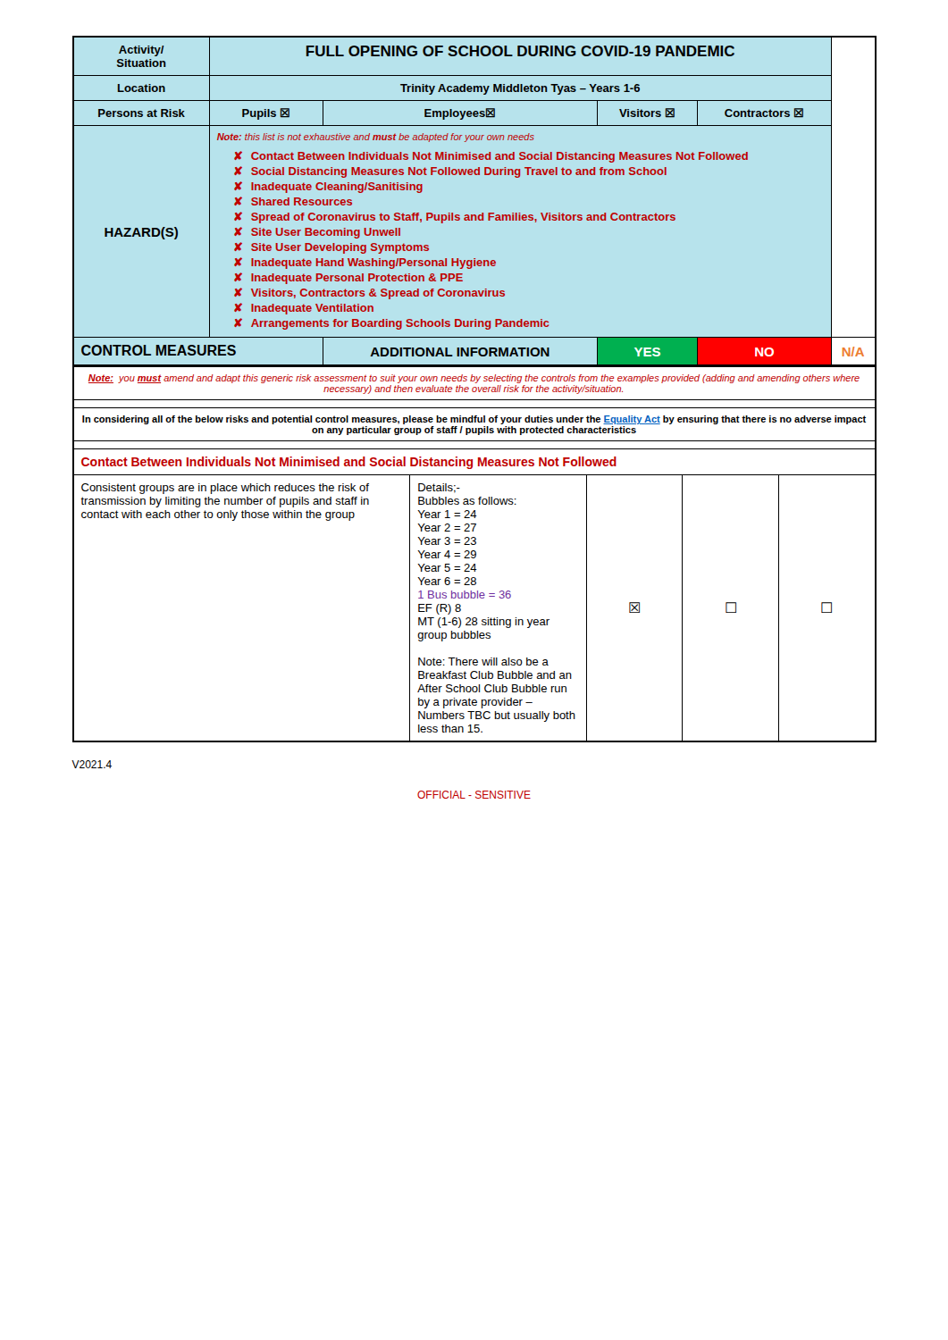| Activity/ Situation | FULL OPENING OF SCHOOL DURING COVID-19 PANDEMIC |
| Location | Trinity Academy Middleton Tyas – Years 1-6 |
| Persons at Risk | Pupils ☒ | Employees☒ | Visitors ☒ | Contractors ☒ |
| HAZARD(S) | Note: this list is not exhaustive and must be adapted for your own needs Contact Between Individuals Not Minimised and Social Distancing Measures Not Followed Social Distancing Measures Not Followed During Travel to and from School Inadequate Cleaning/Sanitising Shared Resources Spread of Coronavirus to Staff, Pupils and Families, Visitors and Contractors Site User Becoming Unwell Site User Developing Symptoms Inadequate Hand Washing/Personal Hygiene Inadequate Personal Protection & PPE Visitors, Contractors & Spread of Coronavirus Inadequate Ventilation Arrangements for Boarding Schools During Pandemic |
| CONTROL MEASURES | ADDITIONAL INFORMATION | YES | NO | N/A |
| Note: you must amend and adapt this generic risk assessment to suit your own needs by selecting the controls from the examples provided (adding and amending others where necessary) and then evaluate the overall risk for the activity/situation. |
| In considering all of the below risks and potential control measures, please be mindful of your duties under the Equality Act by ensuring that there is no adverse impact on any particular group of staff / pupils with protected characteristics |
| Contact Between Individuals Not Minimised and Social Distancing Measures Not Followed |
| Consistent groups are in place which reduces the risk of transmission by limiting the number of pupils and staff in contact with each other to only those within the group | Details;- Bubbles as follows: Year 1 = 24 Year 2 = 27 Year 3 = 23 Year 4 = 29 Year 5 = 24 Year 6 = 28 1 Bus bubble = 36 EF (R) 8 MT (1-6) 28 sitting in year group bubbles Note: There will also be a Breakfast Club Bubble and an After School Club Bubble run by a private provider – Numbers TBC but usually both less than 15. | ☒ | ☐ | ☐ |
V2021.4
OFFICIAL - SENSITIVE